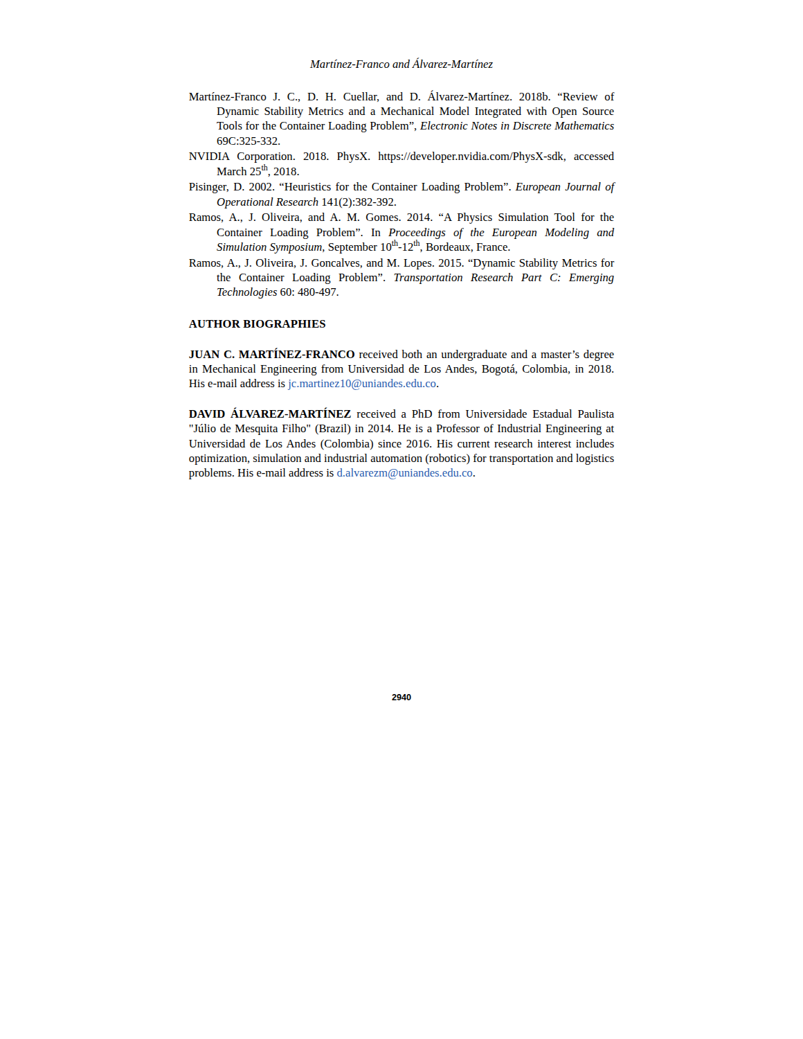Martínez-Franco and Álvarez-Martínez
Martínez-Franco J. C., D. H. Cuellar, and D. Álvarez-Martínez. 2018b. “Review of Dynamic Stability Metrics and a Mechanical Model Integrated with Open Source Tools for the Container Loading Problem”, Electronic Notes in Discrete Mathematics 69C:325-332.
NVIDIA Corporation. 2018. PhysX. https://developer.nvidia.com/PhysX-sdk, accessed March 25th, 2018.
Pisinger, D. 2002. “Heuristics for the Container Loading Problem”. European Journal of Operational Research 141(2):382-392.
Ramos, A., J. Oliveira, and A. M. Gomes. 2014. “A Physics Simulation Tool for the Container Loading Problem”. In Proceedings of the European Modeling and Simulation Symposium, September 10th-12th, Bordeaux, France.
Ramos, A., J. Oliveira, J. Goncalves, and M. Lopes. 2015. “Dynamic Stability Metrics for the Container Loading Problem”. Transportation Research Part C: Emerging Technologies 60: 480-497.
AUTHOR BIOGRAPHIES
JUAN C. MARTÍNEZ-FRANCO received both an undergraduate and a master’s degree in Mechanical Engineering from Universidad de Los Andes, Bogotá, Colombia, in 2018. His e-mail address is jc.martinez10@uniandes.edu.co.
DAVID ÁLVAREZ-MARTÍNEZ received a PhD from Universidade Estadual Paulista "Júlio de Mesquita Filho" (Brazil) in 2014. He is a Professor of Industrial Engineering at Universidad de Los Andes (Colombia) since 2016. His current research interest includes optimization, simulation and industrial automation (robotics) for transportation and logistics problems. His e-mail address is d.alvarezm@uniandes.edu.co.
2940